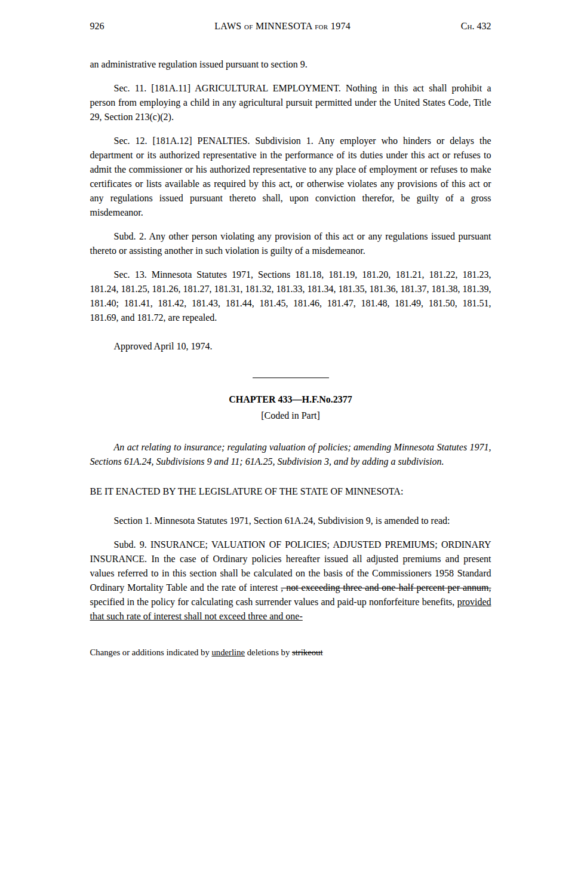926 LAWS of MINNESOTA for 1974 Ch. 432
an administrative regulation issued pursuant to section 9.
Sec. 11. [181A.11] AGRICULTURAL EMPLOYMENT. Nothing in this act shall prohibit a person from employing a child in any agricultural pursuit permitted under the United States Code, Title 29, Section 213(c)(2).
Sec. 12. [181A.12] PENALTIES. Subdivision 1. Any employer who hinders or delays the department or its authorized representative in the performance of its duties under this act or refuses to admit the commissioner or his authorized representative to any place of employment or refuses to make certificates or lists available as required by this act, or otherwise violates any provisions of this act or any regulations issued pursuant thereto shall, upon conviction therefor, be guilty of a gross misdemeanor.
Subd. 2. Any other person violating any provision of this act or any regulations issued pursuant thereto or assisting another in such violation is guilty of a misdemeanor.
Sec. 13. Minnesota Statutes 1971, Sections 181.18, 181.19, 181.20, 181.21, 181.22, 181.23, 181.24, 181.25, 181.26, 181.27, 181.31, 181.32, 181.33, 181.34, 181.35, 181.36, 181.37, 181.38, 181.39, 181.40; 181.41, 181.42, 181.43, 181.44, 181.45, 181.46, 181.47, 181.48, 181.49, 181.50, 181.51, 181.69, and 181.72, are repealed.
Approved April 10, 1974.
CHAPTER 433—H.F.No.2377
[Coded in Part]
An act relating to insurance; regulating valuation of policies; amending Minnesota Statutes 1971, Sections 61A.24, Subdivisions 9 and 11; 61A.25, Subdivision 3, and by adding a subdivision.
BE IT ENACTED BY THE LEGISLATURE OF THE STATE OF MINNESOTA:
Section 1. Minnesota Statutes 1971, Section 61A.24, Subdivision 9, is amended to read:
Subd. 9. INSURANCE; VALUATION OF POLICIES; ADJUSTED PREMIUMS; ORDINARY INSURANCE. In the case of Ordinary policies hereafter issued all adjusted premiums and present values referred to in this section shall be calculated on the basis of the Commissioners 1958 Standard Ordinary Mortality Table and the rate of interest , not exceeding three and one-half percent per annum, specified in the policy for calculating cash surrender values and paid-up nonforfeiture benefits, provided that such rate of interest shall not exceed three and one-
Changes or additions indicated by underline deletions by strikeout